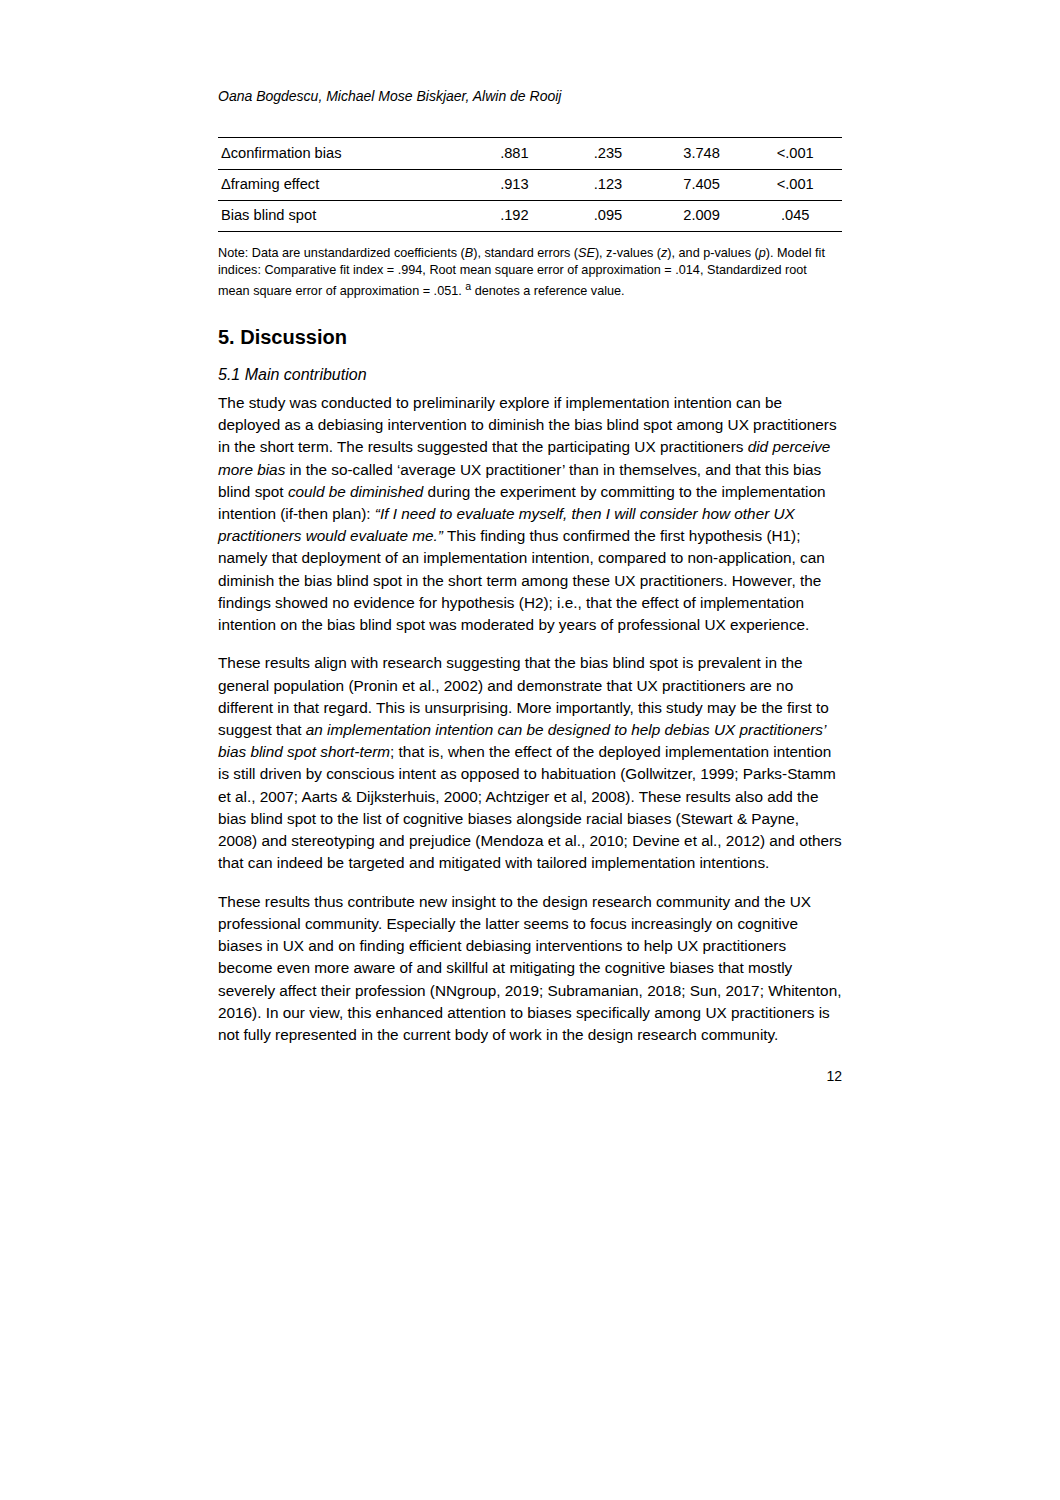Oana Bogdescu, Michael Mose Biskjaer, Alwin de Rooij
| Δconfirmation bias | .881 | .235 | 3.748 | <.001 |
| Δframing effect | .913 | .123 | 7.405 | <.001 |
| Bias blind spot | .192 | .095 | 2.009 | .045 |
Note: Data are unstandardized coefficients (B), standard errors (SE), z-values (z), and p-values (p). Model fit indices: Comparative fit index = .994, Root mean square error of approximation = .014, Standardized root mean square error of approximation = .051. a denotes a reference value.
5. Discussion
5.1 Main contribution
The study was conducted to preliminarily explore if implementation intention can be deployed as a debiasing intervention to diminish the bias blind spot among UX practitioners in the short term. The results suggested that the participating UX practitioners did perceive more bias in the so-called ‘average UX practitioner’ than in themselves, and that this bias blind spot could be diminished during the experiment by committing to the implementation intention (if-then plan): “If I need to evaluate myself, then I will consider how other UX practitioners would evaluate me.” This finding thus confirmed the first hypothesis (H1); namely that deployment of an implementation intention, compared to non-application, can diminish the bias blind spot in the short term among these UX practitioners. However, the findings showed no evidence for hypothesis (H2); i.e., that the effect of implementation intention on the bias blind spot was moderated by years of professional UX experience.
These results align with research suggesting that the bias blind spot is prevalent in the general population (Pronin et al., 2002) and demonstrate that UX practitioners are no different in that regard. This is unsurprising. More importantly, this study may be the first to suggest that an implementation intention can be designed to help debias UX practitioners’ bias blind spot short-term; that is, when the effect of the deployed implementation intention is still driven by conscious intent as opposed to habituation (Gollwitzer, 1999; Parks-Stamm et al., 2007; Aarts & Dijksterhuis, 2000; Achtziger et al, 2008). These results also add the bias blind spot to the list of cognitive biases alongside racial biases (Stewart & Payne, 2008) and stereotyping and prejudice (Mendoza et al., 2010; Devine et al., 2012) and others that can indeed be targeted and mitigated with tailored implementation intentions.
These results thus contribute new insight to the design research community and the UX professional community. Especially the latter seems to focus increasingly on cognitive biases in UX and on finding efficient debiasing interventions to help UX practitioners become even more aware of and skillful at mitigating the cognitive biases that mostly severely affect their profession (NNgroup, 2019; Subramanian, 2018; Sun, 2017; Whitenton, 2016). In our view, this enhanced attention to biases specifically among UX practitioners is not fully represented in the current body of work in the design research community.
12